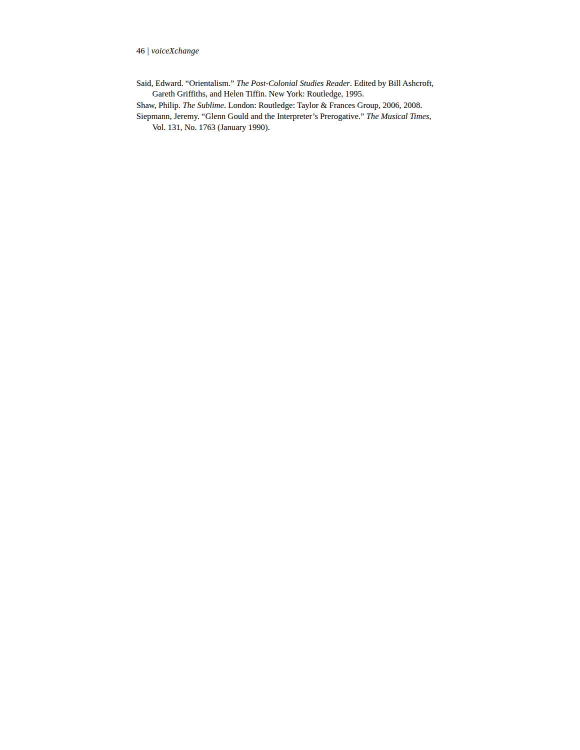46|voiceXchange
Said, Edward. “Orientalism.” The Post-Colonial Studies Reader. Edited by Bill Ashcroft, Gareth Griffiths, and Helen Tiffin. New York: Routledge, 1995.
Shaw, Philip. The Sublime. London: Routledge: Taylor & Frances Group, 2006, 2008.
Siepmann, Jeremy. “Glenn Gould and the Interpreter’s Prerogative.” The Musical Times, Vol. 131, No. 1763 (January 1990).